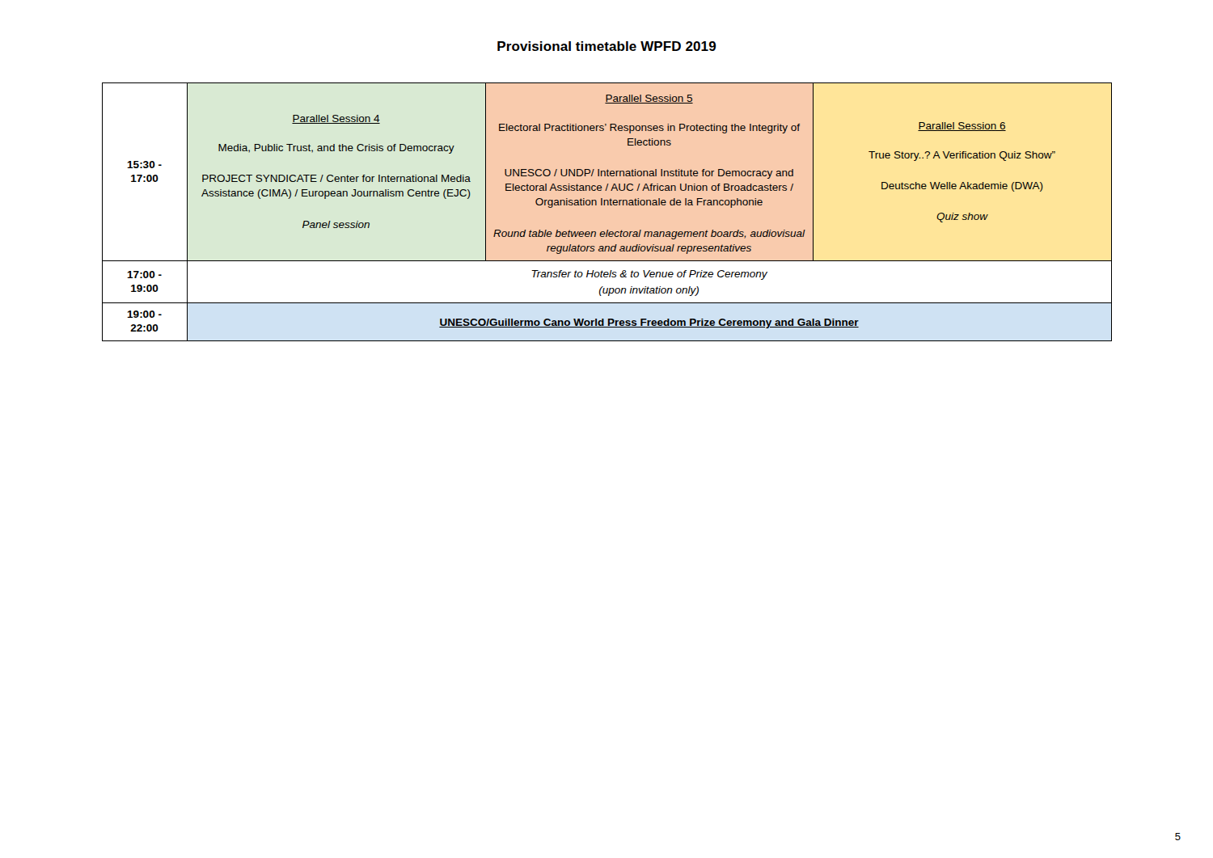Provisional timetable WPFD 2019
| 15:30 - 17:00 | Parallel Session 4 Media, Public Trust, and the Crisis of Democracy PROJECT SYNDICATE / Center for International Media Assistance (CIMA) / European Journalism Centre (EJC) Panel session | Parallel Session 5 Electoral Practitioners’ Responses in Protecting the Integrity of Elections UNESCO / UNDP/ International Institute for Democracy and Electoral Assistance / AUC / African Union of Broadcasters / Organisation Internationale de la Francophonie Round table between electoral management boards, audiovisual regulators and audiovisual representatives | Parallel Session 6 True Story..? A Verification Quiz Show” Deutsche Welle Akademie (DWA) Quiz show |
| 17:00 - 19:00 | Transfer to Hotels & to Venue of Prize Ceremony (upon invitation only) |
| 19:00 - 22:00 | UNESCO/Guillermo Cano World Press Freedom Prize Ceremony and Gala Dinner |
5